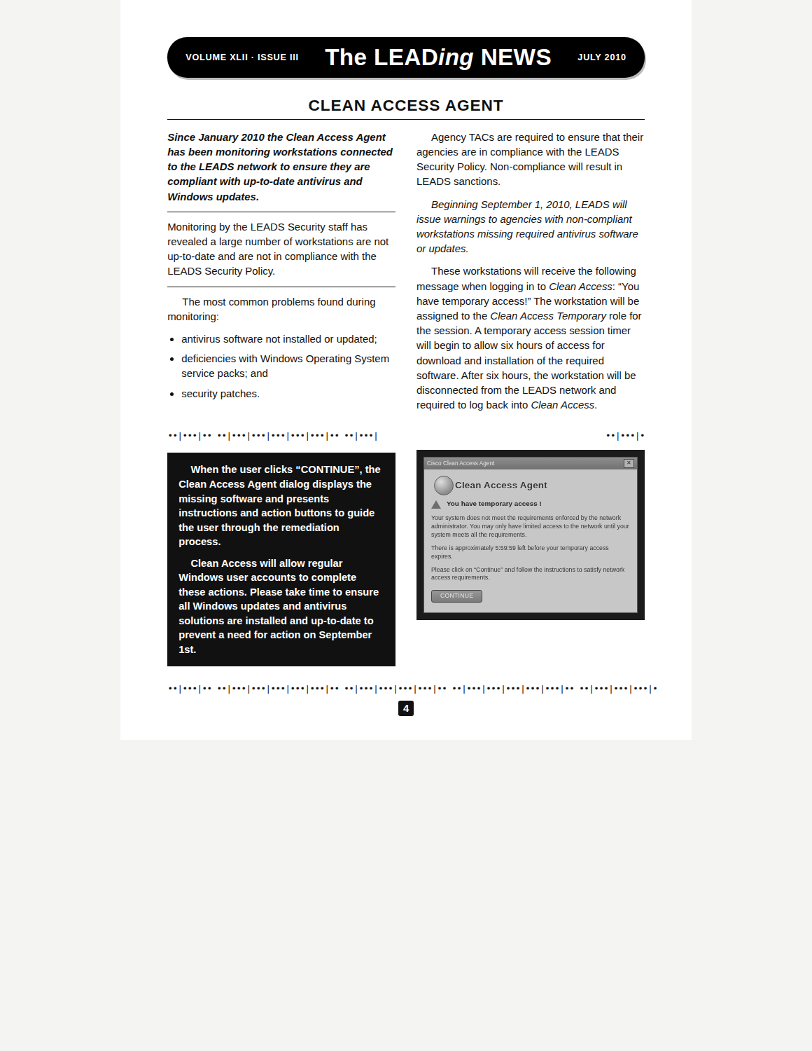VOLUME XLII · ISSUE III
The LEADing NEWS
JULY 2010
CLEAN ACCESS AGENT
Since January 2010 the Clean Access Agent has been monitoring workstations connected to the LEADS network to ensure they are compliant with up-to-date antivirus and Windows updates.
Monitoring by the LEADS Security staff has revealed a large number of workstations are not up-to-date and are not in compliance with the LEADS Security Policy.
The most common problems found during monitoring:
antivirus software not installed or updated;
deficiencies with Windows Operating System service packs; and
security patches.
Agency TACs are required to ensure that their agencies are in compliance with the LEADS Security Policy. Non-compliance will result in LEADS sanctions.
Beginning September 1, 2010, LEADS will issue warnings to agencies with non-compliant workstations missing required antivirus software or updates.
These workstations will receive the following message when logging in to Clean Access: “You have temporary access!” The workstation will be assigned to the Clean Access Temporary role for the session. A temporary access session timer will begin to allow six hours of access for download and installation of the required software. After six hours, the workstation will be disconnected from the LEADS network and required to log back into Clean Access.
••|•••|•• ••|•••|•••|•••|•••|•••|•• ••|•••|
••|•••|•
When the user clicks “CONTINUE”, the Clean Access Agent dialog displays the missing software and presents instructions and action buttons to guide the user through the remediation process.
Clean Access will allow regular Windows user accounts to complete these actions. Please take time to ensure all Windows updates and antivirus solutions are installed and up-to-date to prevent a need for action on September 1st.
Cisco Clean Access Agent ✕
Clean Access Agent
You have temporary access !
Your system does not meet the requirements enforced by the network administrator. You may only have limited access to the network until your system meets all the requirements.
There is approximately 5:59:59 left before your temporary access expires.
Please click on “Continue” and follow the instructions to satisfy network access requirements.
CONTINUE
••|•••|•• ••|•••|•••|•••|•••|•••|•• ••|•••|•••|•••|•••|•• ••|•••|•••|•••|•••|•••|•• ••|•••|•••|•••|•
4